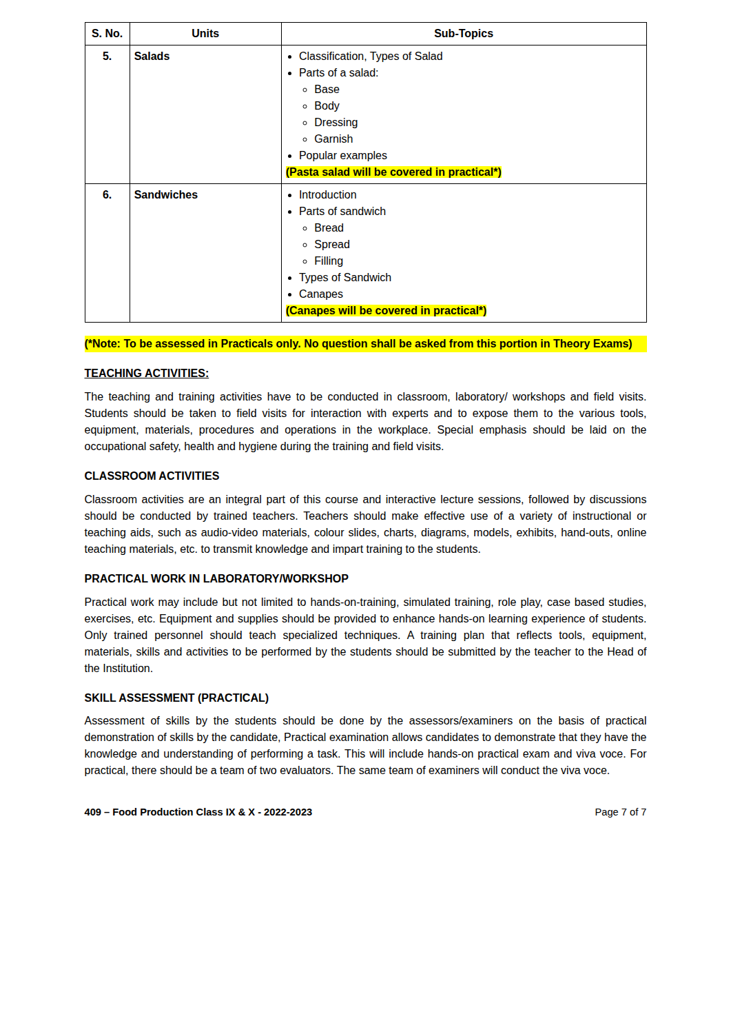| S. No. | Units | Sub-Topics |
| --- | --- | --- |
| 5. | Salads | Classification, Types of Salad Parts of a salad: Base Body Dressing Garnish Popular examples (Pasta salad will be covered in practical*) |
| 6. | Sandwiches | Introduction Parts of sandwich Bread Spread Filling Types of Sandwich Canapes (Canapes will be covered in practical*) |
(*Note: To be assessed in Practicals only. No question shall be asked from this portion in Theory Exams)
TEACHING ACTIVITIES:
The teaching and training activities have to be conducted in classroom, laboratory/ workshops and field visits. Students should be taken to field visits for interaction with experts and to expose them to the various tools, equipment, materials, procedures and operations in the workplace. Special emphasis should be laid on the occupational safety, health and hygiene during the training and field visits.
CLASSROOM ACTIVITIES
Classroom activities are an integral part of this course and interactive lecture sessions, followed by discussions should be conducted by trained teachers. Teachers should make effective use of a variety of instructional or teaching aids, such as audio-video materials, colour slides, charts, diagrams, models, exhibits, hand-outs, online teaching materials, etc. to transmit knowledge and impart training to the students.
PRACTICAL WORK IN LABORATORY/WORKSHOP
Practical work may include but not limited to hands-on-training, simulated training, role play, case based studies, exercises, etc. Equipment and supplies should be provided to enhance hands-on learning experience of students. Only trained personnel should teach specialized techniques. A training plan that reflects tools, equipment, materials, skills and activities to be performed by the students should be submitted by the teacher to the Head of the Institution.
SKILL ASSESSMENT (PRACTICAL)
Assessment of skills by the students should be done by the assessors/examiners on the basis of practical demonstration of skills by the candidate, Practical examination allows candidates to demonstrate that they have the knowledge and understanding of performing a task. This will include hands-on practical exam and viva voce. For practical, there should be a team of two evaluators. The same team of examiners will conduct the viva voce.
409 – Food Production Class IX & X - 2022-2023 Page 7 of 7